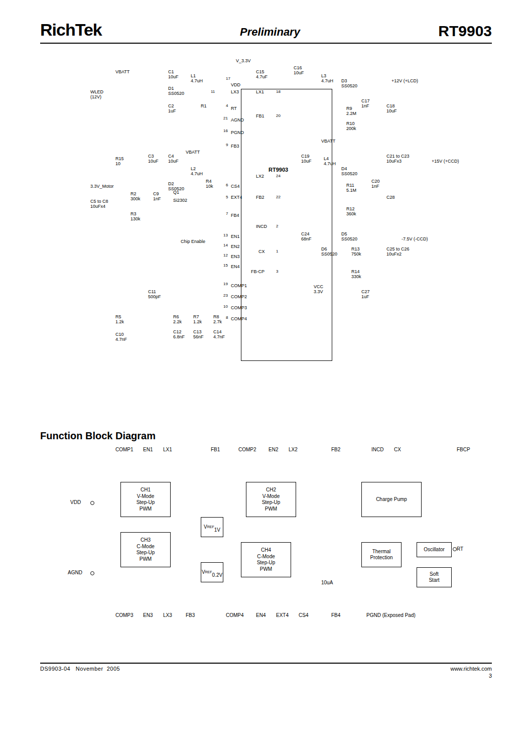RichTek
Preliminary
RT9903
V_3.3V VBATT C1
10uF L1
4.7uH C15
4.7uF C16
10uF L3
4.7uH D3
SS0520 +12V (+LCD) D1
SS0520 WLED
(12V) VDD 17 11 LX3 18 LX1 C2
1uF R1 4 RT C17
1nF R9
2.2M C18
10uF 21 AGND 20 FB1 R10
200k 16 PGND 9 FB3 VBATT RT9903 R15
10 C3
10uF C4
10uF VBATT C19
10uF L4
4.7uH C21 to C23
10uFx3 +15V (+CCD) L2
4.7uH D4
SS0520 24 LX2 D2
SS0520 R4
10k 6 CS4 R11
5.1M C20
1nF 3.3V_Motor R2
300k C9
1nF Q1 5 EXT4 22 FB2 C28 C5 to C8
10uFx4 Si2302 R12
360k R3
130k 7 FB4 2 INCD 13 EN1 C24
68nF D5
SS0520 -7.5V (-CCD) Chip Enable 14 EN2 12 EN3 1 CX D6
SS0520 R13
750k C25 to C26
10uFx2 15 EN4 3 FB-CP R14
330k 19 COMP1 VCC
3.3V C27
1uF 23 COMP2 C11
500pF 10 COMP3 8 COMP4 R5
1.2k R6
2.2k R7
1.2k R8
2.7k C12
6.8nF C13
56nF C14
4.7nF C10
4.7nF
Function Block Diagram
COMP1 EN1 LX1 FB1 COMP2 EN2 LX2 FB2 INCD CX FBCP
CH1
V-Mode
Step-Up
PWM
CH2
V-Mode
Step-Up
PWM
Charge Pump
CH3
C-Mode
Step-Up
PWM
CH4
C-Mode
Step-Up
PWM
VREF
1V
VREF
0.2V
Thermal
Protection
Oscillator
Soft
Start
VDD AGND RT 10uA COMP3 EN3 LX3 FB3 COMP4 EN4 EXT4 CS4 FB4 PGND (Exposed Pad)
DS9903-04 November 2005
www.richtek.com
3